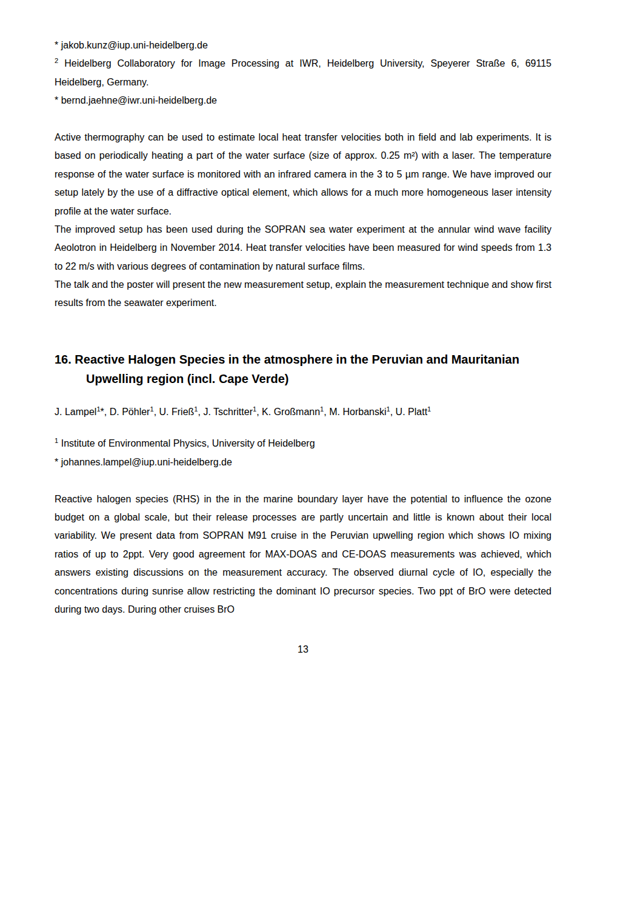* jakob.kunz@iup.uni-heidelberg.de
2 Heidelberg Collaboratory for Image Processing at IWR, Heidelberg University, Speyerer Straße 6, 69115 Heidelberg, Germany.
* bernd.jaehne@iwr.uni-heidelberg.de
Active thermography can be used to estimate local heat transfer velocities both in field and lab experiments. It is based on periodically heating a part of the water surface (size of approx. 0.25 m²) with a laser. The temperature response of the water surface is monitored with an infrared camera in the 3 to 5 µm range. We have improved our setup lately by the use of a diffractive optical element, which allows for a much more homogeneous laser intensity profile at the water surface.
The improved setup has been used during the SOPRAN sea water experiment at the annular wind wave facility Aeolotron in Heidelberg in November 2014. Heat transfer velocities have been measured for wind speeds from 1.3 to 22 m/s with various degrees of contamination by natural surface films.
The talk and the poster will present the new measurement setup, explain the measurement technique and show first results from the seawater experiment.
16. Reactive Halogen Species in the atmosphere in the Peruvian and Mauritanian Upwelling region (incl. Cape Verde)
J. Lampel1*, D. Pöhler1, U. Frieß1, J. Tschritter1, K. Großmann1, M. Horbanski1, U. Platt1
1 Institute of Environmental Physics, University of Heidelberg
* johannes.lampel@iup.uni-heidelberg.de
Reactive halogen species (RHS) in the in the marine boundary layer have the potential to influence the ozone budget on a global scale, but their release processes are partly uncertain and little is known about their local variability. We present data from SOPRAN M91 cruise in the Peruvian upwelling region which shows IO mixing ratios of up to 2ppt. Very good agreement for MAX-DOAS and CE-DOAS measurements was achieved, which answers existing discussions on the measurement accuracy. The observed diurnal cycle of IO, especially the concentrations during sunrise allow restricting the dominant IO precursor species. Two ppt of BrO were detected during two days. During other cruises BrO
13